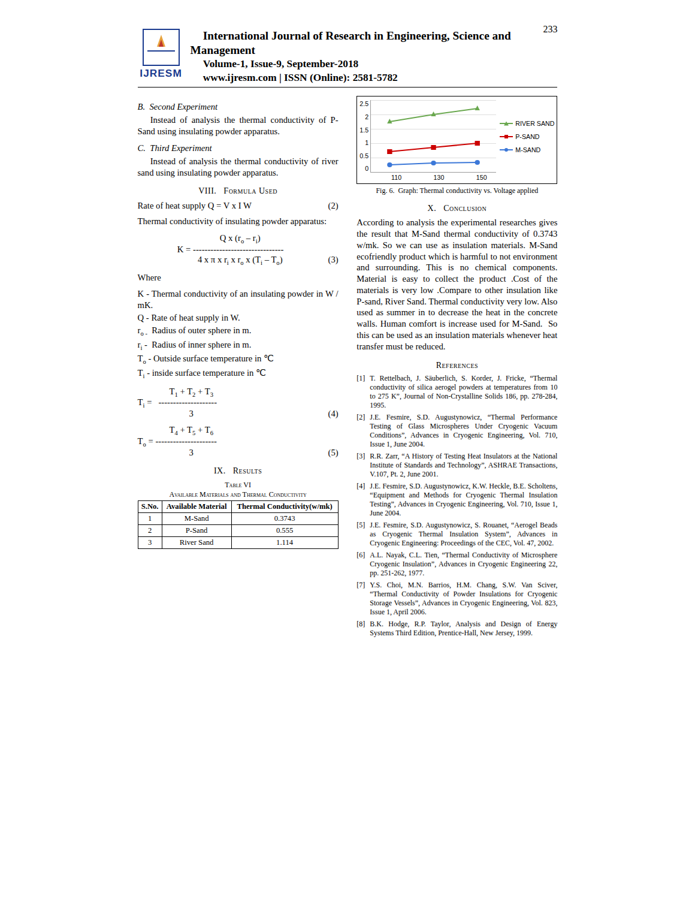233
IJRESM
International Journal of Research in Engineering, Science and Management
Volume-1, Issue-9, September-2018
www.ijresm.com | ISSN (Online): 2581-5782
B. Second Experiment
Instead of analysis the thermal conductivity of P-Sand using insulating powder apparatus.
C. Third Experiment
Instead of analysis the thermal conductivity of river sand using insulating powder apparatus.
VIII. Formula Used
Rate of heat supply Q = V x I W
(2)
Thermal conductivity of insulating powder apparatus:
Q x (ro – ri)
K = -------------------------------
4 x π x ri x ro x (Ti – To)
(3)
Where
K - Thermal conductivity of an insulating powder in W / mK.
Q - Rate of heat supply in W.
ro - Radius of outer sphere in m.
ri - Radius of inner sphere in m.
To - Outside surface temperature in ℃
Ti - inside surface temperature in ℃
T1 + T2 + T3
Ti = --------------------
3
(4)
T4 + T5 + T6
To = ---------------------
3
(5)
IX. Results
Table VI
Available Materials and Thermal Conductivity
| S.No. | Available Material | Thermal Conductivity(w/mk) |
| --- | --- | --- |
| 1 | M-Sand | 0.3743 |
| 2 | P-Sand | 0.555 |
| 3 | River Sand | 1.114 |
2.5
2
1.5
1
0.5
0
RIVER SAND
P-SAND
M-SAND
110
130
150
Fig. 6. Graph: Thermal conductivity vs. Voltage applied
X. Conclusion
According to analysis the experimental researches gives the result that M-Sand thermal conductivity of 0.3743 w/mk. So we can use as insulation materials. M-Sand ecofriendly product which is harmful to not environment and surrounding. This is no chemical components. Material is easy to collect the product .Cost of the materials is very low .Compare to other insulation like P-sand, River Sand. Thermal conductivity very low. Also used as summer in to decrease the heat in the concrete walls. Human comfort is increase used for M-Sand. So this can be used as an insulation materials whenever heat transfer must be reduced.
References
T. Rettelbach, J. Säuberlich, S. Korder, J. Fricke, “Thermal conductivity of silica aerogel powders at temperatures from 10 to 275 K”, Journal of Non-Crystalline Solids 186, pp. 278-284, 1995.
J.E. Fesmire, S.D. Augustynowicz, “Thermal Performance Testing of Glass Microspheres Under Cryogenic Vacuum Conditions”, Advances in Cryogenic Engineering, Vol. 710, Issue 1, June 2004.
R.R. Zarr, “A History of Testing Heat Insulators at the National Institute of Standards and Technology”, ASHRAE Transactions, V.107, Pt. 2, June 2001.
J.E. Fesmire, S.D. Augustynowicz, K.W. Heckle, B.E. Scholtens, “Equipment and Methods for Cryogenic Thermal Insulation Testing”, Advances in Cryogenic Engineering, Vol. 710, Issue 1, June 2004.
J.E. Fesmire, S.D. Augustynowicz, S. Rouanet, “Aerogel Beads as Cryogenic Thermal Insulation System”, Advances in Cryogenic Engineering: Proceedings of the CEC, Vol. 47, 2002.
A.L. Nayak, C.L. Tien, “Thermal Conductivity of Microsphere Cryogenic Insulation”, Advances in Cryogenic Engineering 22, pp. 251-262, 1977.
Y.S. Choi, M.N. Barrios, H.M. Chang, S.W. Van Sciver, “Thermal Conductivity of Powder Insulations for Cryogenic Storage Vessels”, Advances in Cryogenic Engineering, Vol. 823, Issue 1, April 2006.
B.K. Hodge, R.P. Taylor, Analysis and Design of Energy Systems Third Edition, Prentice-Hall, New Jersey, 1999.